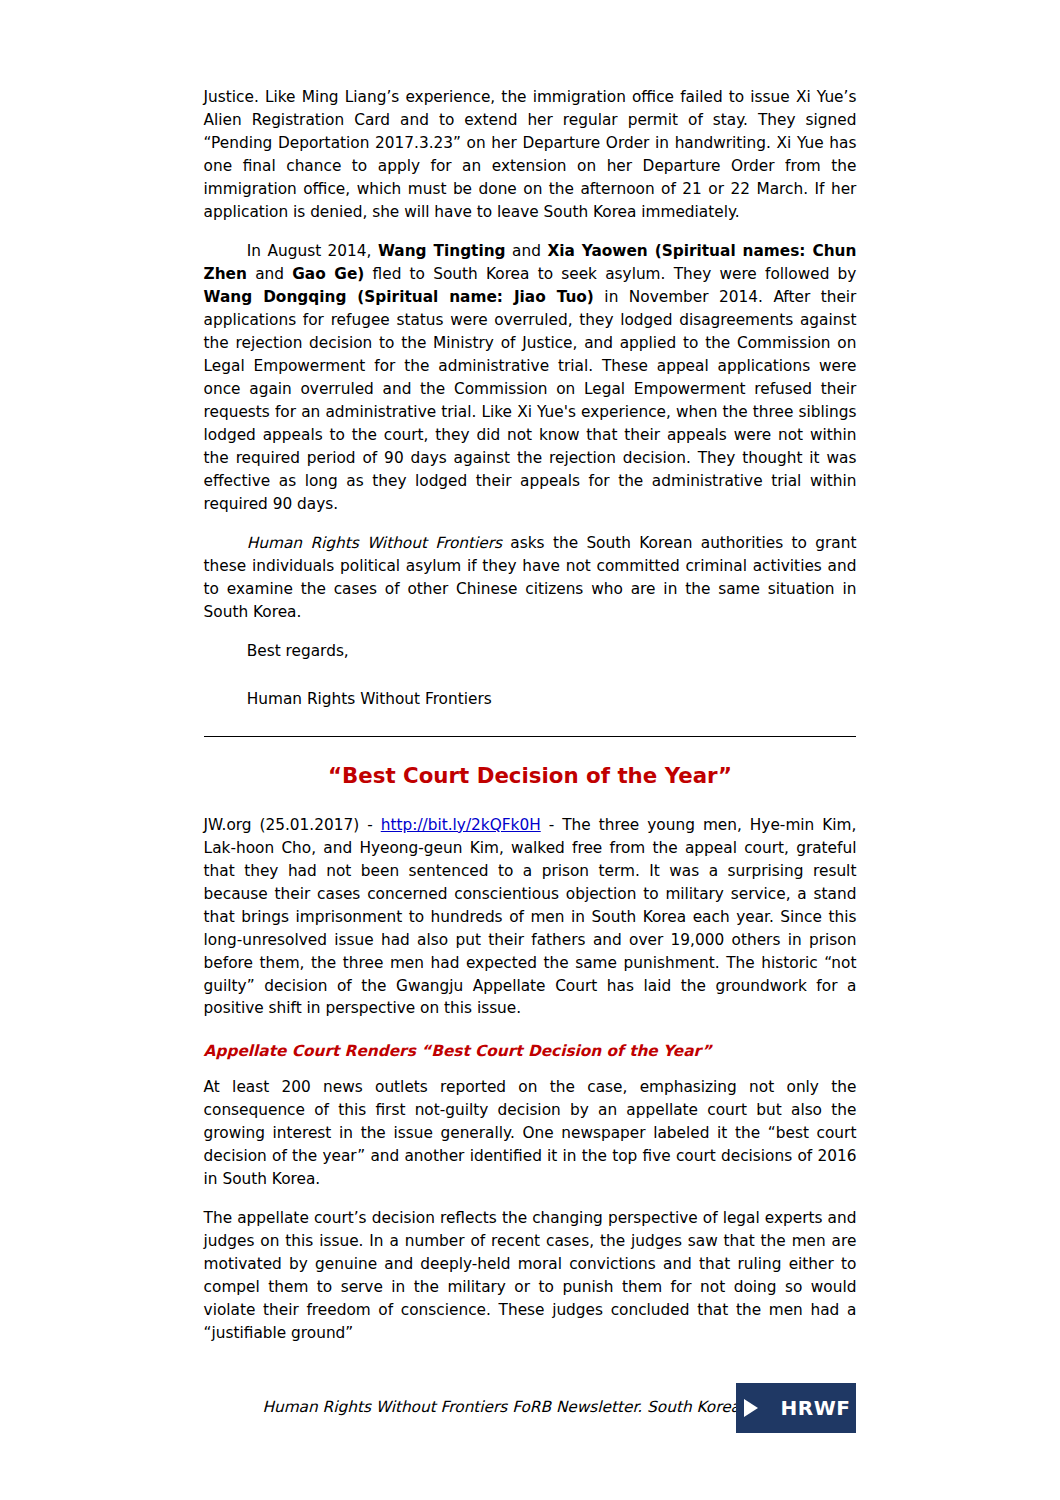Justice. Like Ming Liang’s experience, the immigration office failed to issue Xi Yue’s Alien Registration Card and to extend her regular permit of stay. They signed “Pending Deportation 2017.3.23” on her Departure Order in handwriting. Xi Yue has one final chance to apply for an extension on her Departure Order from the immigration office, which must be done on the afternoon of 21 or 22 March. If her application is denied, she will have to leave South Korea immediately.
In August 2014, Wang Tingting and Xia Yaowen (Spiritual names: Chun Zhen and Gao Ge) fled to South Korea to seek asylum. They were followed by Wang Dongqing (Spiritual name: Jiao Tuo) in November 2014. After their applications for refugee status were overruled, they lodged disagreements against the rejection decision to the Ministry of Justice, and applied to the Commission on Legal Empowerment for the administrative trial. These appeal applications were once again overruled and the Commission on Legal Empowerment refused their requests for an administrative trial. Like Xi Yue's experience, when the three siblings lodged appeals to the court, they did not know that their appeals were not within the required period of 90 days against the rejection decision. They thought it was effective as long as they lodged their appeals for the administrative trial within required 90 days.
Human Rights Without Frontiers asks the South Korean authorities to grant these individuals political asylum if they have not committed criminal activities and to examine the cases of other Chinese citizens who are in the same situation in South Korea.
Best regards,
Human Rights Without Frontiers
“Best Court Decision of the Year”
JW.org (25.01.2017) - http://bit.ly/2kQFk0H - The three young men, Hye-min Kim, Lak-hoon Cho, and Hyeong-geun Kim, walked free from the appeal court, grateful that they had not been sentenced to a prison term. It was a surprising result because their cases concerned conscientious objection to military service, a stand that brings imprisonment to hundreds of men in South Korea each year. Since this long-unresolved issue had also put their fathers and over 19,000 others in prison before them, the three men had expected the same punishment. The historic “not guilty” decision of the Gwangju Appellate Court has laid the groundwork for a positive shift in perspective on this issue.
Appellate Court Renders “Best Court Decision of the Year”
At least 200 news outlets reported on the case, emphasizing not only the consequence of this first not-guilty decision by an appellate court but also the growing interest in the issue generally. One newspaper labeled it the “best court decision of the year” and another identified it in the top five court decisions of 2016 in South Korea.
The appellate court’s decision reflects the changing perspective of legal experts and judges on this issue. In a number of recent cases, the judges saw that the men are motivated by genuine and deeply-held moral convictions and that ruling either to compel them to serve in the military or to punish them for not doing so would violate their freedom of conscience. These judges concluded that the men had a “justifiable ground”
Human Rights Without Frontiers FoRB Newsletter. South Korea
HRWF